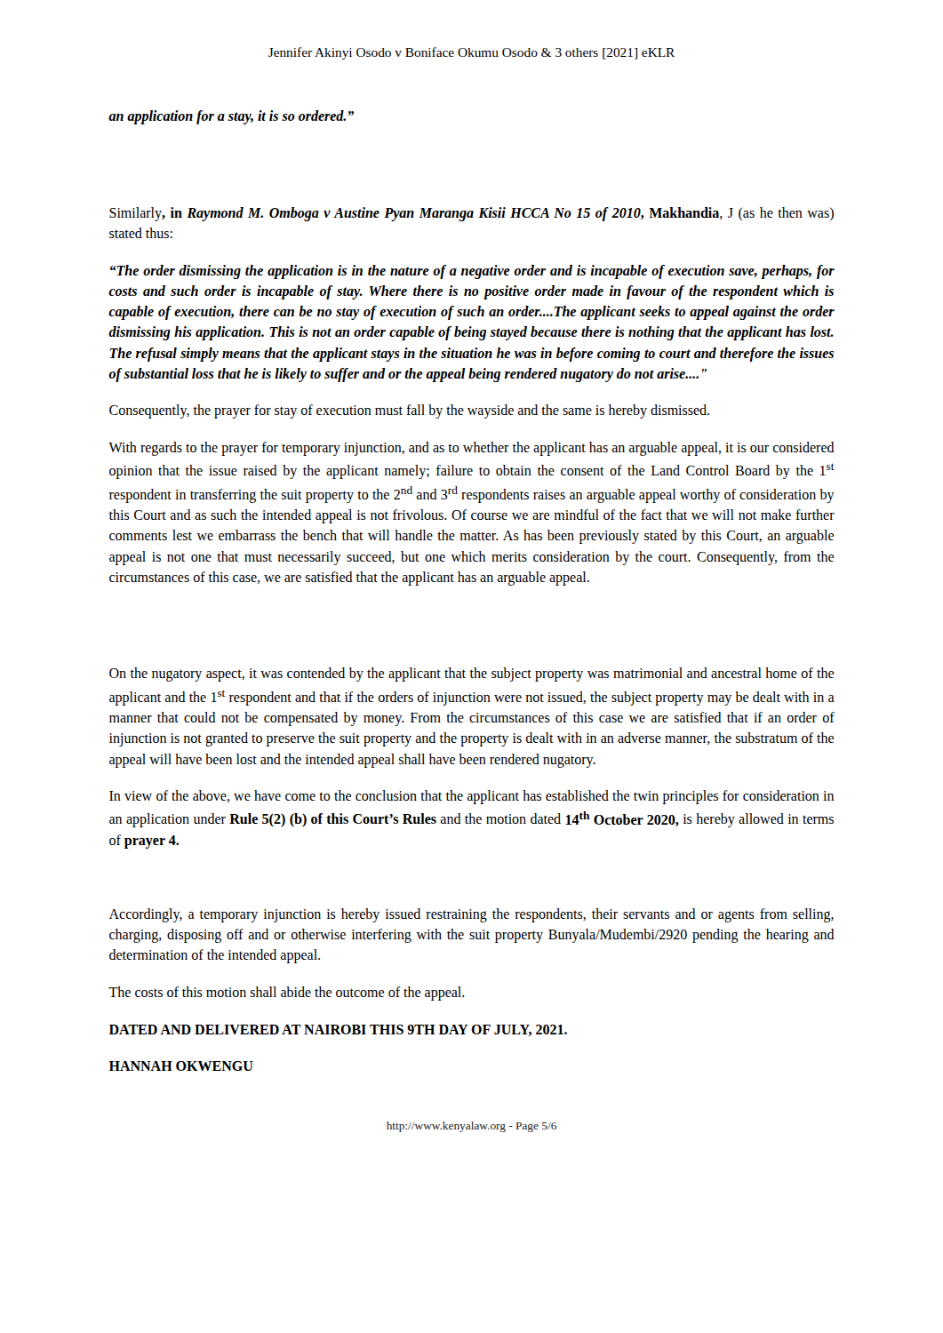Jennifer Akinyi Osodo v Boniface Okumu Osodo & 3 others [2021] eKLR
an application for a stay, it is so ordered.”
Similarly, in Raymond M. Omboga v Austine Pyan Maranga Kisii HCCA No 15 of 2010, Makhandia, J (as he then was) stated thus:
“The order dismissing the application is in the nature of a negative order and is incapable of execution save, perhaps, for costs and such order is incapable of stay. Where there is no positive order made in favour of the respondent which is capable of execution, there can be no stay of execution of such an order....The applicant seeks to appeal against the order dismissing his application. This is not an order capable of being stayed because there is nothing that the applicant has lost. The refusal simply means that the applicant stays in the situation he was in before coming to court and therefore the issues of substantial loss that he is likely to suffer and or the appeal being rendered nugatory do not arise...."
Consequently, the prayer for stay of execution must fall by the wayside and the same is hereby dismissed.
With regards to the prayer for temporary injunction, and as to whether the applicant has an arguable appeal, it is our considered opinion that the issue raised by the applicant namely; failure to obtain the consent of the Land Control Board by the 1st respondent in transferring the suit property to the 2nd and 3rd respondents raises an arguable appeal worthy of consideration by this Court and as such the intended appeal is not frivolous. Of course we are mindful of the fact that we will not make further comments lest we embarrass the bench that will handle the matter. As has been previously stated by this Court, an arguable appeal is not one that must necessarily succeed, but one which merits consideration by the court. Consequently, from the circumstances of this case, we are satisfied that the applicant has an arguable appeal.
On the nugatory aspect, it was contended by the applicant that the subject property was matrimonial and ancestral home of the applicant and the 1st respondent and that if the orders of injunction were not issued, the subject property may be dealt with in a manner that could not be compensated by money. From the circumstances of this case we are satisfied that if an order of injunction is not granted to preserve the suit property and the property is dealt with in an adverse manner, the substratum of the appeal will have been lost and the intended appeal shall have been rendered nugatory.
In view of the above, we have come to the conclusion that the applicant has established the twin principles for consideration in an application under Rule 5(2) (b) of this Court’s Rules and the motion dated 14th October 2020, is hereby allowed in terms of prayer 4.
Accordingly, a temporary injunction is hereby issued restraining the respondents, their servants and or agents from selling, charging, disposing off and or otherwise interfering with the suit property Bunyala/Mudembi/2920 pending the hearing and determination of the intended appeal.
The costs of this motion shall abide the outcome of the appeal.
DATED AND DELIVERED AT NAIROBI THIS 9TH DAY OF JULY, 2021.
HANNAH OKWENGU
http://www.kenyalaw.org - Page 5/6